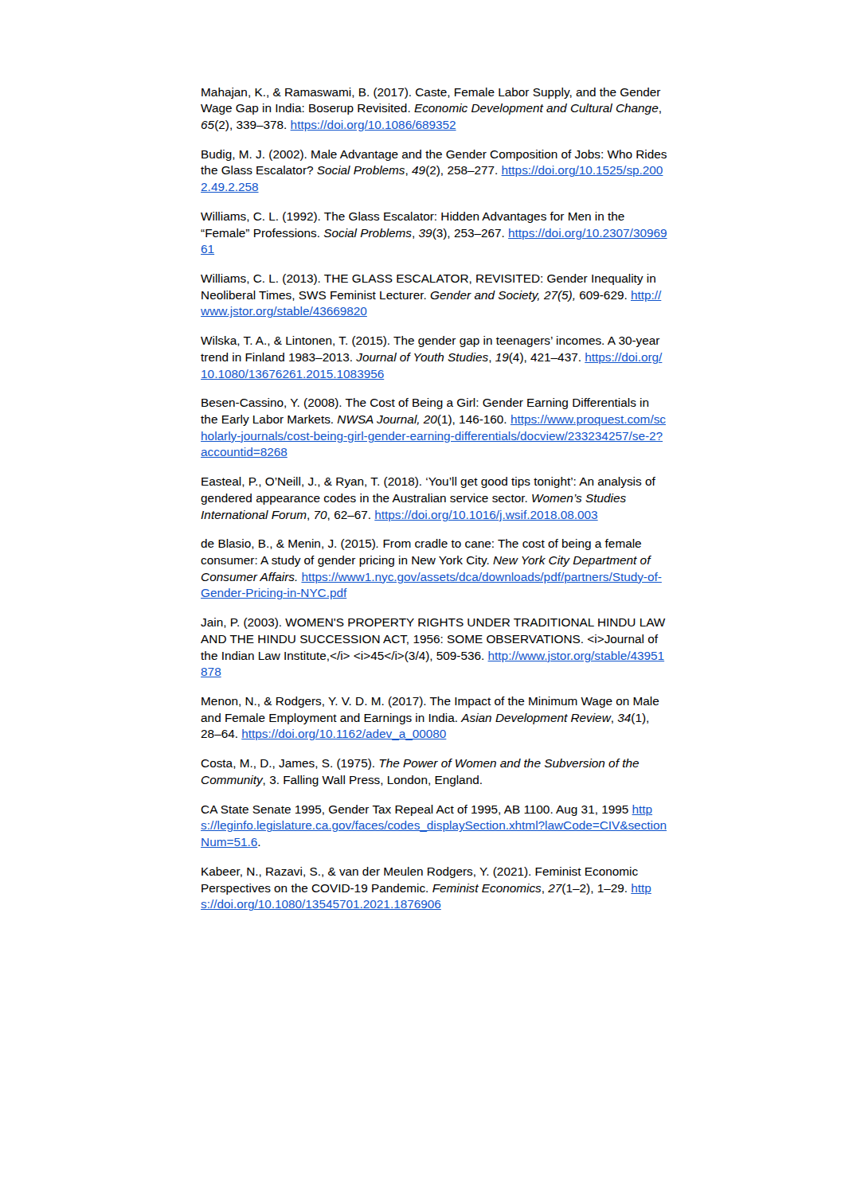Mahajan, K., & Ramaswami, B. (2017). Caste, Female Labor Supply, and the Gender Wage Gap in India: Boserup Revisited. Economic Development and Cultural Change, 65(2), 339–378. https://doi.org/10.1086/689352
Budig, M. J. (2002). Male Advantage and the Gender Composition of Jobs: Who Rides the Glass Escalator? Social Problems, 49(2), 258–277. https://doi.org/10.1525/sp.2002.49.2.258
Williams, C. L. (1992). The Glass Escalator: Hidden Advantages for Men in the “Female” Professions. Social Problems, 39(3), 253–267. https://doi.org/10.2307/3096961
Williams, C. L. (2013). THE GLASS ESCALATOR, REVISITED: Gender Inequality in Neoliberal Times, SWS Feminist Lecturer. Gender and Society, 27(5), 609-629. http://www.jstor.org/stable/43669820
Wilska, T. A., & Lintonen, T. (2015). The gender gap in teenagers’ incomes. A 30-year trend in Finland 1983–2013. Journal of Youth Studies, 19(4), 421–437. https://doi.org/10.1080/13676261.2015.1083956
Besen-Cassino, Y. (2008). The Cost of Being a Girl: Gender Earning Differentials in the Early Labor Markets. NWSA Journal, 20(1), 146-160. https://www.proquest.com/scholarly-journals/cost-being-girl-gender-earning-differentials/docview/233234257/se-2?accountid=8268
Easteal, P., O’Neill, J., & Ryan, T. (2018). ‘You’ll get good tips tonight’: An analysis of gendered appearance codes in the Australian service sector. Women’s Studies International Forum, 70, 62–67. https://doi.org/10.1016/j.wsif.2018.08.003
de Blasio, B., & Menin, J. (2015). From cradle to cane: The cost of being a female consumer: A study of gender pricing in New York City. New York City Department of Consumer Affairs. https://www1.nyc.gov/assets/dca/downloads/pdf/partners/Study-of-Gender-Pricing-in-NYC.pdf
Jain, P. (2003). WOMEN'S PROPERTY RIGHTS UNDER TRADITIONAL HINDU LAW AND THE HINDU SUCCESSION ACT, 1956: SOME OBSERVATIONS. <i>Journal of the Indian Law Institute,</i> <i>45</i>(3/4), 509-536. http://www.jstor.org/stable/43951878
Menon, N., & Rodgers, Y. V. D. M. (2017). The Impact of the Minimum Wage on Male and Female Employment and Earnings in India. Asian Development Review, 34(1), 28–64. https://doi.org/10.1162/adev_a_00080
Costa, M., D., James, S. (1975). The Power of Women and the Subversion of the Community, 3. Falling Wall Press, London, England.
CA State Senate 1995, Gender Tax Repeal Act of 1995, AB 1100. Aug 31, 1995 https://leginfo.legislature.ca.gov/faces/codes_displaySection.xhtml?lawCode=CIV&sectionNum=51.6.
Kabeer, N., Razavi, S., & van der Meulen Rodgers, Y. (2021). Feminist Economic Perspectives on the COVID-19 Pandemic. Feminist Economics, 27(1–2), 1–29. https://doi.org/10.1080/13545701.2021.1876906